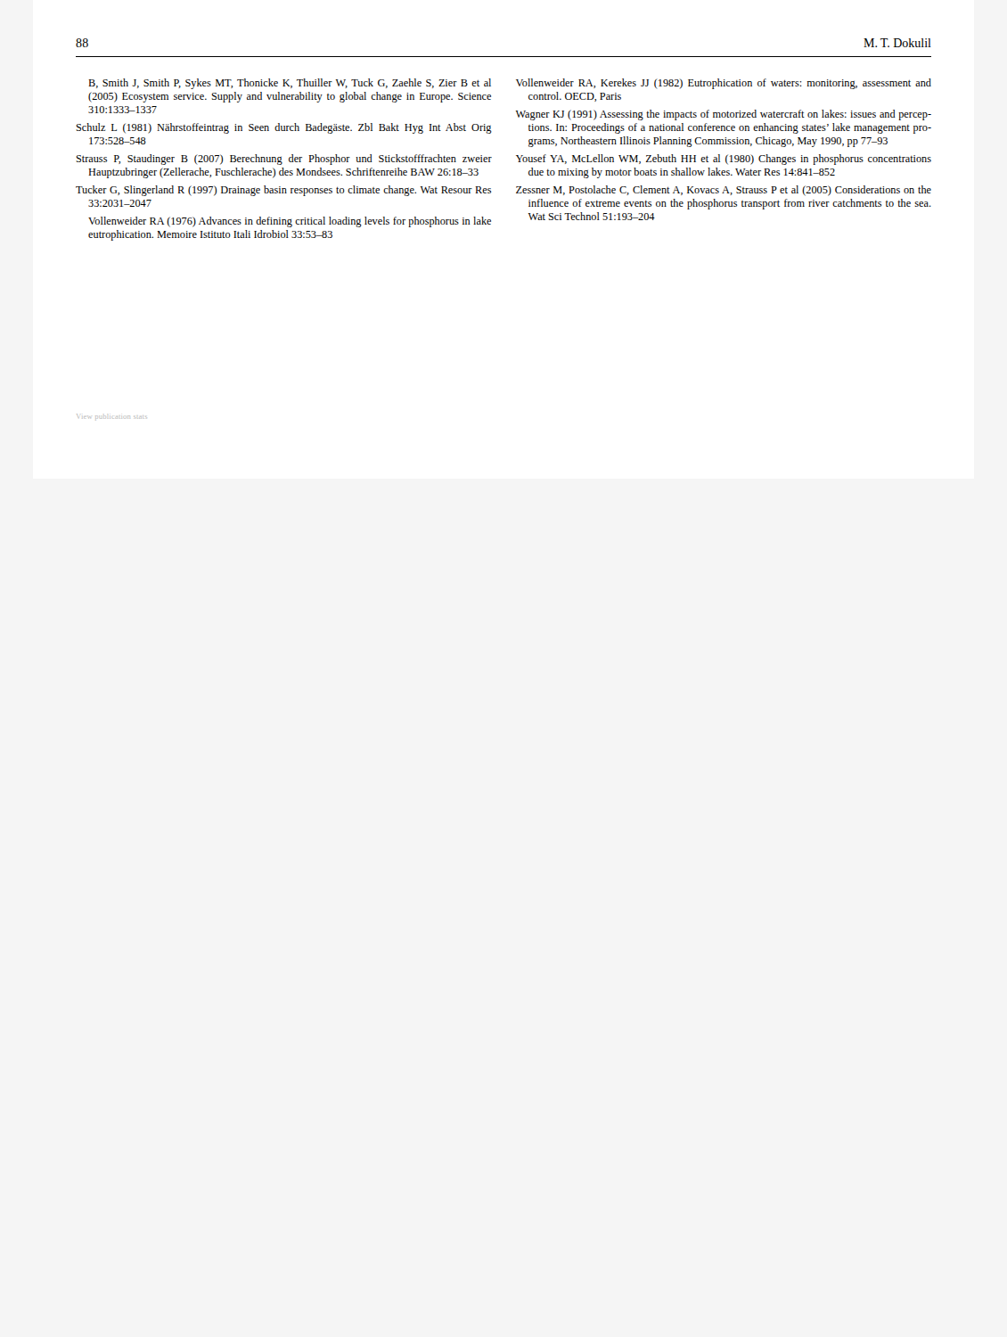88 M. T. Dokulil
B, Smith J, Smith P, Sykes MT, Thonicke K, Thuiller W, Tuck G, Zaehle S, Zier B et al (2005) Ecosystem service. Supply and vulnerability to global change in Europe. Science 310:1333–1337
Schulz L (1981) Nährstoffeintrag in Seen durch Badegäste. Zbl Bakt Hyg Int Abst Orig 173:528–548
Strauss P, Staudinger B (2007) Berechnung der Phosphor und Stickstofffrachten zweier Hauptzubringer (Zellerache, Fuschlerache) des Mondsees. Schriftenreihe BAW 26:18–33
Tucker G, Slingerland R (1997) Drainage basin responses to climate change. Wat Resour Res 33:2031–2047
Vollenweider RA (1976) Advances in defining critical loading levels for phosphorus in lake eutrophication. Memoire Istituto Itali Idrobiol 33:53–83
Vollenweider RA, Kerekes JJ (1982) Eutrophication of waters: monitoring, assessment and control. OECD, Paris
Wagner KJ (1991) Assessing the impacts of motorized watercraft on lakes: issues and perceptions. In: Proceedings of a national conference on enhancing states’ lake management programs, Northeastern Illinois Planning Commission, Chicago, May 1990, pp 77–93
Yousef YA, McLellon WM, Zebuth HH et al (1980) Changes in phosphorus concentrations due to mixing by motor boats in shallow lakes. Water Res 14:841–852
Zessner M, Postolache C, Clement A, Kovacs A, Strauss P et al (2005) Considerations on the influence of extreme events on the phosphorus transport from river catchments to the sea. Wat Sci Technol 51:193–204
View publication stats